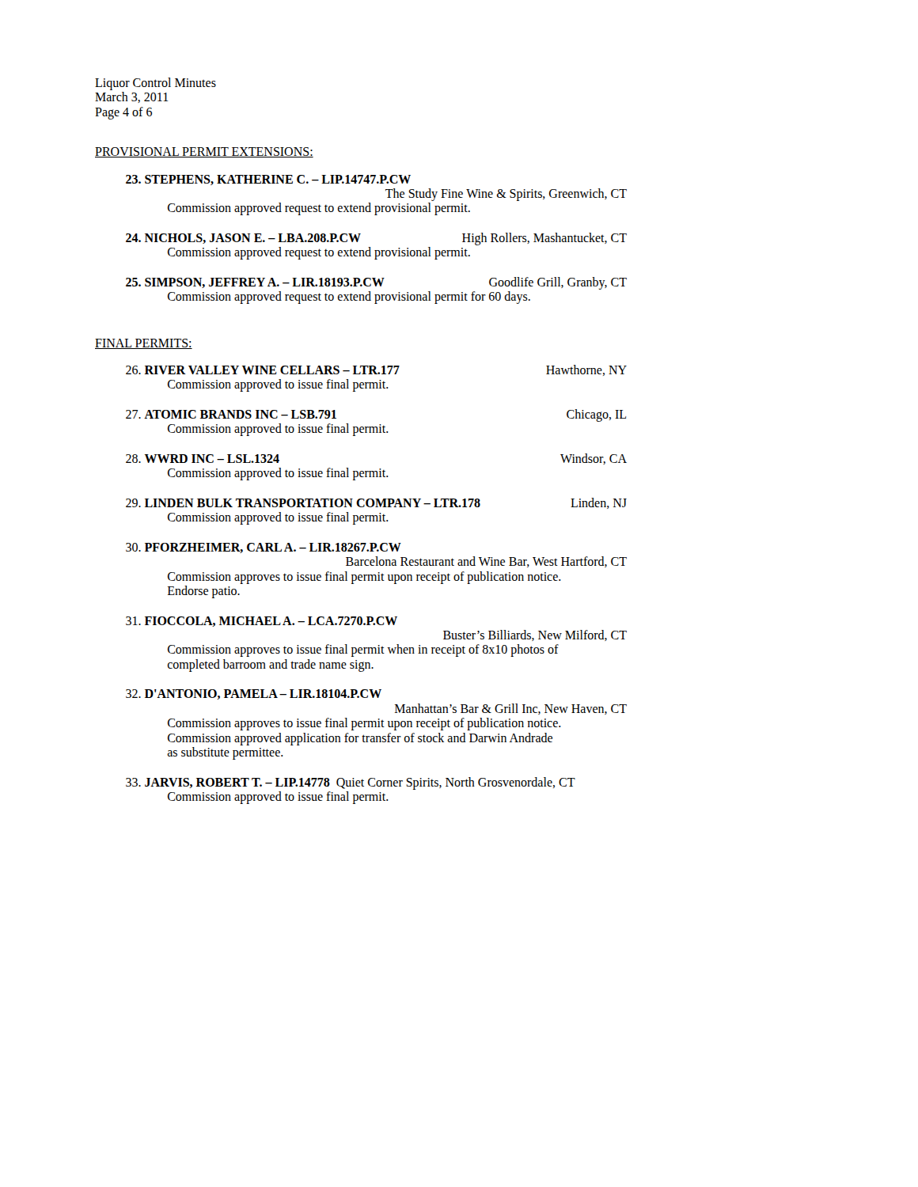Liquor Control Minutes
March 3, 2011
Page 4 of 6
PROVISIONAL PERMIT EXTENSIONS:
23. STEPHENS, KATHERINE C. – LIP.14747.P.CW
The Study Fine Wine & Spirits, Greenwich, CT
Commission approved request to extend provisional permit.
24. NICHOLS, JASON E. – LBA.208.P.CW High Rollers, Mashantucket, CT
Commission approved request to extend provisional permit.
25. SIMPSON, JEFFREY A. – LIR.18193.P.CW Goodlife Grill, Granby, CT
Commission approved request to extend provisional permit for 60 days.
FINAL PERMITS:
26. RIVER VALLEY WINE CELLARS – LTR.177 Hawthorne, NY
Commission approved to issue final permit.
27. ATOMIC BRANDS INC – LSB.791 Chicago, IL
Commission approved to issue final permit.
28. WWRD INC – LSL.1324 Windsor, CA
Commission approved to issue final permit.
29. LINDEN BULK TRANSPORTATION COMPANY – LTR.178 Linden, NJ
Commission approved to issue final permit.
30. PFORZHEIMER, CARL A. – LIR.18267.P.CW
Barcelona Restaurant and Wine Bar, West Hartford, CT
Commission approves to issue final permit upon receipt of publication notice.
Endorse patio.
31. FIOCCOLA, MICHAEL A. – LCA.7270.P.CW
Buster’s Billiards, New Milford, CT
Commission approves to issue final permit when in receipt of 8x10 photos of
completed barroom and trade name sign.
32. D'ANTONIO, PAMELA – LIR.18104.P.CW
Manhattan’s Bar & Grill Inc, New Haven, CT
Commission approves to issue final permit upon receipt of publication notice.
Commission approved application for transfer of stock and Darwin Andrade
as substitute permittee.
33. JARVIS, ROBERT T. – LIP.14778 Quiet Corner Spirits, North Grosvenordale, CT
Commission approved to issue final permit.